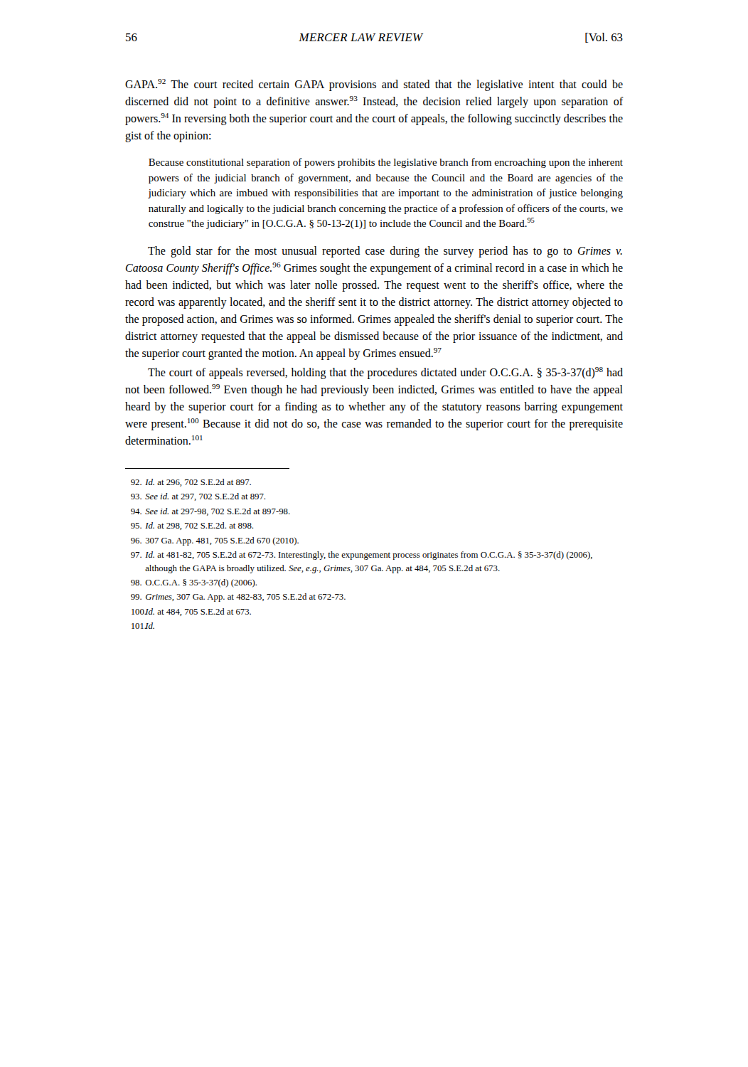56 MERCER LAW REVIEW [Vol. 63
GAPA.92 The court recited certain GAPA provisions and stated that the legislative intent that could be discerned did not point to a definitive answer.93 Instead, the decision relied largely upon separation of powers.94 In reversing both the superior court and the court of appeals, the following succinctly describes the gist of the opinion:
Because constitutional separation of powers prohibits the legislative branch from encroaching upon the inherent powers of the judicial branch of government, and because the Council and the Board are agencies of the judiciary which are imbued with responsibilities that are important to the administration of justice belonging naturally and logically to the judicial branch concerning the practice of a profession of officers of the courts, we construe "the judiciary" in [O.C.G.A. § 50-13-2(1)] to include the Council and the Board.95
The gold star for the most unusual reported case during the survey period has to go to Grimes v. Catoosa County Sheriff's Office.96 Grimes sought the expungement of a criminal record in a case in which he had been indicted, but which was later nolle prossed. The request went to the sheriff's office, where the record was apparently located, and the sheriff sent it to the district attorney. The district attorney objected to the proposed action, and Grimes was so informed. Grimes appealed the sheriff's denial to superior court. The district attorney requested that the appeal be dismissed because of the prior issuance of the indictment, and the superior court granted the motion. An appeal by Grimes ensued.97
The court of appeals reversed, holding that the procedures dictated under O.C.G.A. § 35-3-37(d)98 had not been followed.99 Even though he had previously been indicted, Grimes was entitled to have the appeal heard by the superior court for a finding as to whether any of the statutory reasons barring expungement were present.100 Because it did not do so, the case was remanded to the superior court for the prerequisite determination.101
92. Id. at 296, 702 S.E.2d at 897.
93. See id. at 297, 702 S.E.2d at 897.
94. See id. at 297-98, 702 S.E.2d at 897-98.
95. Id. at 298, 702 S.E.2d. at 898.
96. 307 Ga. App. 481, 705 S.E.2d 670 (2010).
97. Id. at 481-82, 705 S.E.2d at 672-73. Interestingly, the expungement process originates from O.C.G.A. § 35-3-37(d) (2006), although the GAPA is broadly utilized. See, e.g., Grimes, 307 Ga. App. at 484, 705 S.E.2d at 673.
98. O.C.G.A. § 35-3-37(d) (2006).
99. Grimes, 307 Ga. App. at 482-83, 705 S.E.2d at 672-73.
100. Id. at 484, 705 S.E.2d at 673.
101. Id.